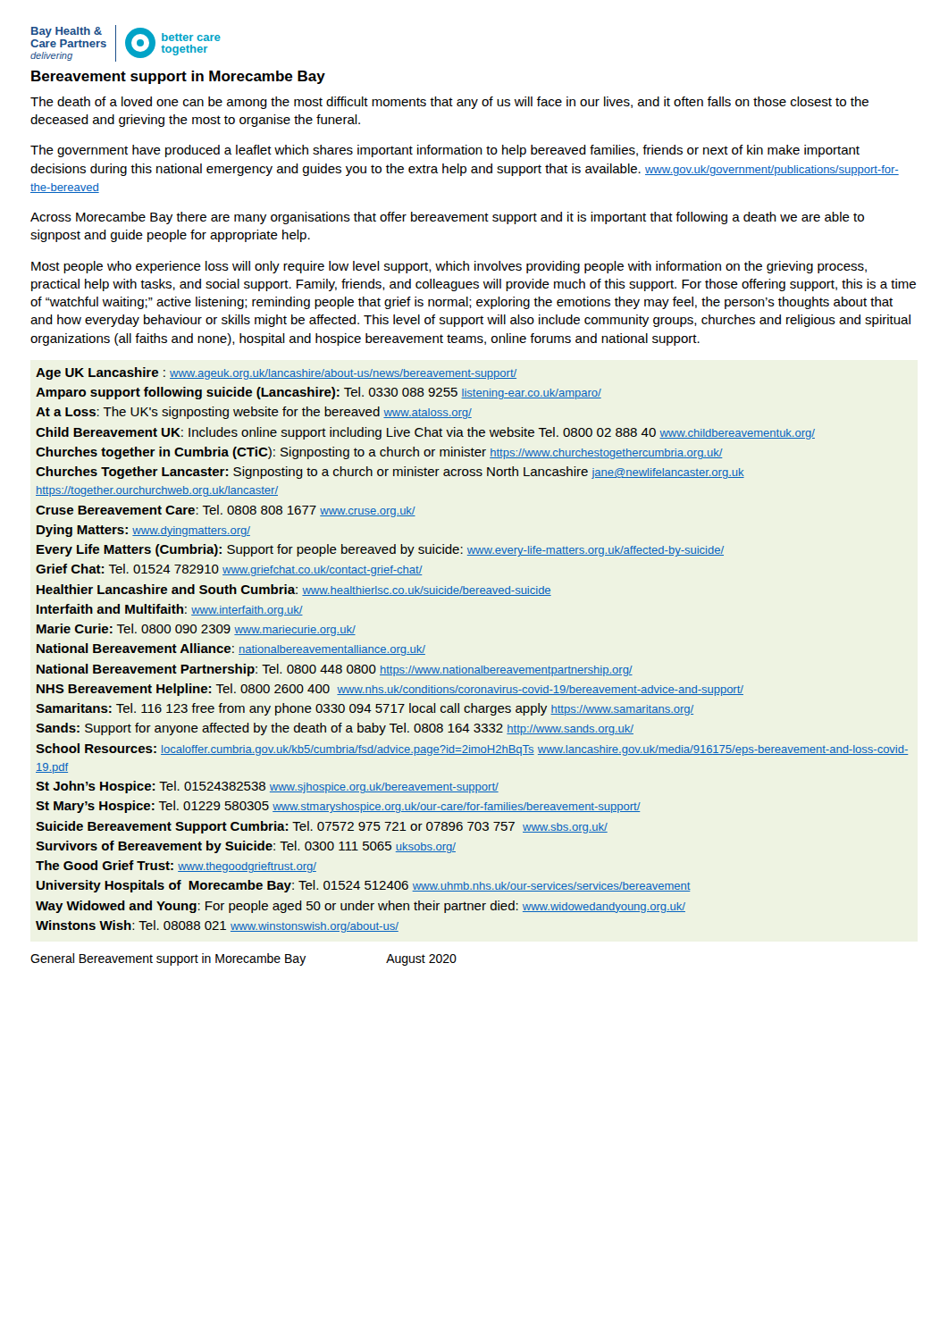Bay Health &
Care Partners
delivering
better care
together
Bereavement support in Morecambe Bay
The death of a loved one can be among the most difficult moments that any of us will face in our lives, and it often falls on those closest to the deceased and grieving the most to organise the funeral.
The government have produced a leaflet which shares important information to help bereaved families, friends or next of kin make important decisions during this national emergency and guides you to the extra help and support that is available. www.gov.uk/government/publications/support-for-the-bereaved
Across Morecambe Bay there are many organisations that offer bereavement support and it is important that following a death we are able to signpost and guide people for appropriate help.
Most people who experience loss will only require low level support, which involves providing people with information on the grieving process, practical help with tasks, and social support. Family, friends, and colleagues will provide much of this support. For those offering support, this is a time of “watchful waiting;” active listening; reminding people that grief is normal; exploring the emotions they may feel, the person’s thoughts about that and how everyday behaviour or skills might be affected. This level of support will also include community groups, churches and religious and spiritual organizations (all faiths and none), hospital and hospice bereavement teams, online forums and national support.
Age UK Lancashire : www.ageuk.org.uk/lancashire/about-us/news/bereavement-support/
Amparo support following suicide (Lancashire): Tel. 0330 088 9255 listening-ear.co.uk/amparo/
At a Loss: The UK's signposting website for the bereaved www.ataloss.org/
Child Bereavement UK: Includes online support including Live Chat via the website Tel. 0800 02 888 40 www.childbereavementuk.org/
Churches together in Cumbria (CTiC): Signposting to a church or minister https://www.churchestogethercumbria.org.uk/
Churches Together Lancaster: Signposting to a church or minister across North Lancashire jane@newlifelancaster.org.uk https://together.ourchurchweb.org.uk/lancaster/
Cruse Bereavement Care: Tel. 0808 808 1677 www.cruse.org.uk/
Dying Matters: www.dyingmatters.org/
Every Life Matters (Cumbria): Support for people bereaved by suicide: www.every-life-matters.org.uk/affected-by-suicide/
Grief Chat: Tel. 01524 782910 www.griefchat.co.uk/contact-grief-chat/
Healthier Lancashire and South Cumbria: www.healthierlsc.co.uk/suicide/bereaved-suicide
Interfaith and Multifaith: www.interfaith.org.uk/
Marie Curie: Tel. 0800 090 2309 www.mariecurie.org.uk/
National Bereavement Alliance: nationalbereavementalliance.org.uk/
National Bereavement Partnership: Tel. 0800 448 0800 https://www.nationalbereavementpartnership.org/
NHS Bereavement Helpline: Tel. 0800 2600 400 www.nhs.uk/conditions/coronavirus-covid-19/bereavement-advice-and-support/
Samaritans: Tel. 116 123 free from any phone 0330 094 5717 local call charges apply https://www.samaritans.org/
Sands: Support for anyone affected by the death of a baby Tel. 0808 164 3332 http://www.sands.org.uk/
School Resources: localoffer.cumbria.gov.uk/kb5/cumbria/fsd/advice.page?id=2imoH2hBqTs www.lancashire.gov.uk/media/916175/eps-bereavement-and-loss-covid-19.pdf
St John’s Hospice: Tel. 01524382538 www.sjhospice.org.uk/bereavement-support/
St Mary’s Hospice: Tel. 01229 580305 www.stmaryshospice.org.uk/our-care/for-families/bereavement-support/
Suicide Bereavement Support Cumbria: Tel. 07572 975 721 or 07896 703 757 www.sbs.org.uk/
Survivors of Bereavement by Suicide: Tel. 0300 111 5065 uksobs.org/
The Good Grief Trust: www.thegoodgrieftrust.org/
University Hospitals of Morecambe Bay: Tel. 01524 512406 www.uhmb.nhs.uk/our-services/services/bereavement
Way Widowed and Young: For people aged 50 or under when their partner died: www.widowedandyoung.org.uk/
Winstons Wish: Tel. 08088 021 www.winstonswish.org/about-us/
General Bereavement support in Morecambe Bay August 2020